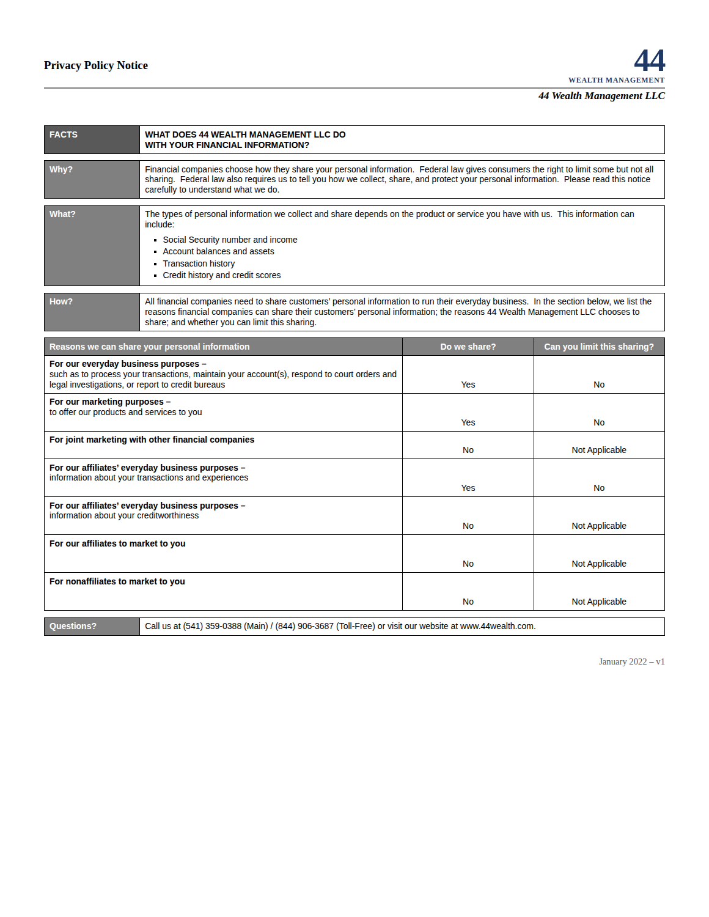Privacy Policy Notice
44
WEALTH MANAGEMENT
44 Wealth Management LLC
| FACTS | WHAT DOES 44 WEALTH MANAGEMENT LLC DO WITH YOUR FINANCIAL INFORMATION? |
| Why? | Financial companies choose how they share your personal information. Federal law gives consumers the right to limit some but not all sharing. Federal law also requires us to tell you how we collect, share, and protect your personal information. Please read this notice carefully to understand what we do. |
| What? | The types of personal information we collect and share depends on the product or service you have with us. This information can include: Social Security number and income Account balances and assets Transaction history Credit history and credit scores |
| How? | All financial companies need to share customers’ personal information to run their everyday business. In the section below, we list the reasons financial companies can share their customers’ personal information; the reasons 44 Wealth Management LLC chooses to share; and whether you can limit this sharing. |
| Reasons we can share your personal information | Do we share? | Can you limit this sharing? |
| --- | --- | --- |
| For our everyday business purposes – such as to process your transactions, maintain your account(s), respond to court orders and legal investigations, or report to credit bureaus | Yes | No |
| For our marketing purposes – to offer our products and services to you | Yes | No |
| For joint marketing with other financial companies | No | Not Applicable |
| For our affiliates’ everyday business purposes – information about your transactions and experiences | Yes | No |
| For our affiliates’ everyday business purposes – information about your creditworthiness | No | Not Applicable |
| For our affiliates to market to you | No | Not Applicable |
| For nonaffiliates to market to you | No | Not Applicable |
| Questions? | Call us at (541) 359-0388 (Main) / (844) 906-3687 (Toll-Free) or visit our website at www.44wealth.com. |
January 2022 – v1